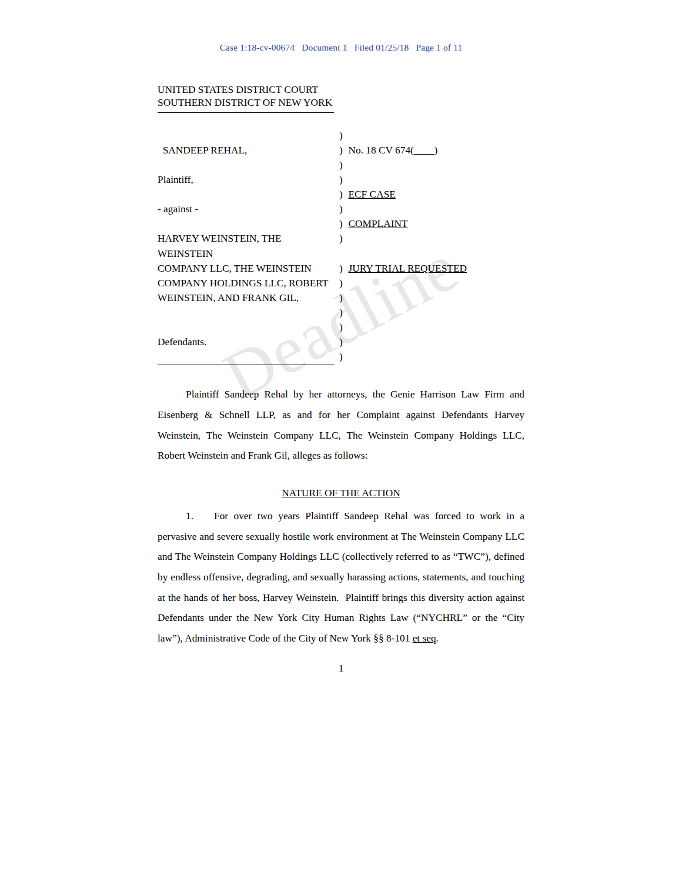Deadline
Case 1:18-cv-00674 Document 1 Filed 01/25/18 Page 1 of 11
UNITED STATES DISTRICT COURT
SOUTHERN DISTRICT OF NEW YORK
| | ) | |
| SANDEEP REHAL, | ) | No. 18 CV 674(____) |
| | ) | |
| Plaintiff, | ) | |
| | ) | ECF CASE |
| - against - | ) | |
| | ) | COMPLAINT |
| HARVEY WEINSTEIN, THE WEINSTEIN | ) | |
| COMPANY LLC, THE WEINSTEIN | ) | JURY TRIAL REQUESTED |
| COMPANY HOLDINGS LLC, ROBERT | ) | |
| WEINSTEIN, AND FRANK GIL, | ) | |
| | ) | |
| | ) | |
| Defendants. | ) | |
| | ) | |
Plaintiff Sandeep Rehal by her attorneys, the Genie Harrison Law Firm and Eisenberg & Schnell LLP, as and for her Complaint against Defendants Harvey Weinstein, The Weinstein Company LLC, The Weinstein Company Holdings LLC, Robert Weinstein and Frank Gil, alleges as follows:
NATURE OF THE ACTION
1. For over two years Plaintiff Sandeep Rehal was forced to work in a pervasive and severe sexually hostile work environment at The Weinstein Company LLC and The Weinstein Company Holdings LLC (collectively referred to as “TWC”), defined by endless offensive, degrading, and sexually harassing actions, statements, and touching at the hands of her boss, Harvey Weinstein. Plaintiff brings this diversity action against Defendants under the New York City Human Rights Law (“NYCHRL” or the “City law”), Administrative Code of the City of New York §§ 8-101 et seq.
1